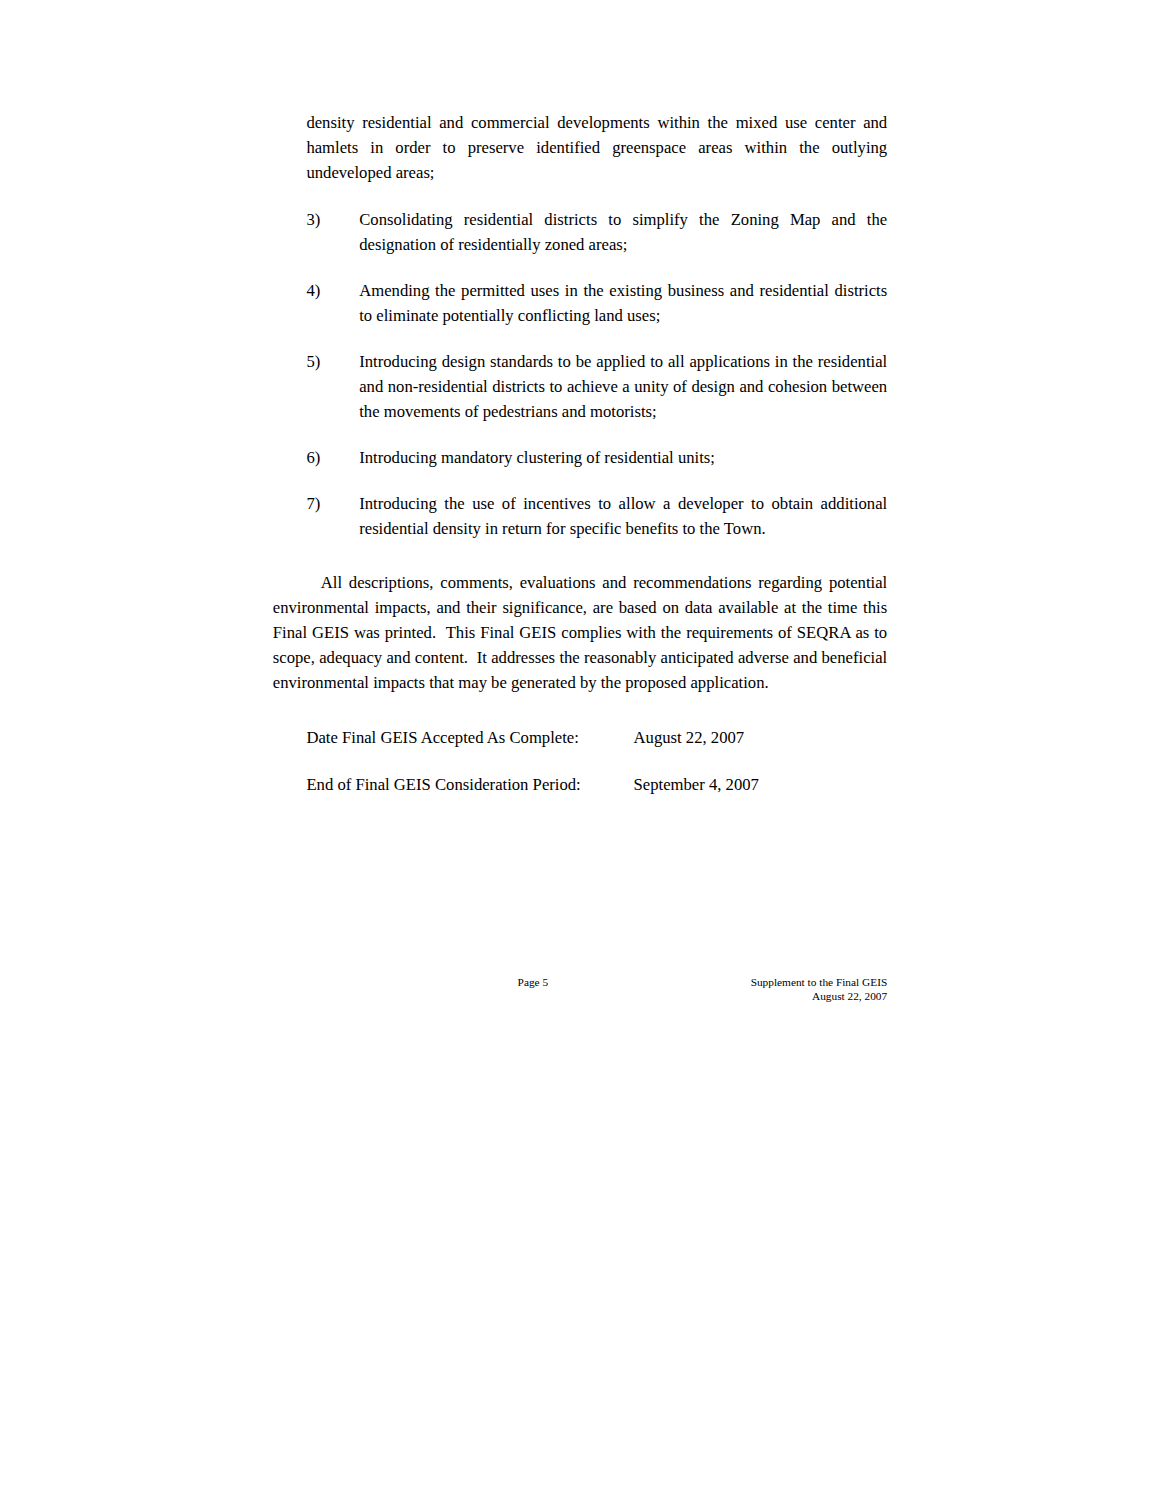density residential and commercial developments within the mixed use center and hamlets in order to preserve identified greenspace areas within the outlying undeveloped areas;
3) Consolidating residential districts to simplify the Zoning Map and the designation of residentially zoned areas;
4) Amending the permitted uses in the existing business and residential districts to eliminate potentially conflicting land uses;
5) Introducing design standards to be applied to all applications in the residential and non-residential districts to achieve a unity of design and cohesion between the movements of pedestrians and motorists;
6) Introducing mandatory clustering of residential units;
7) Introducing the use of incentives to allow a developer to obtain additional residential density in return for specific benefits to the Town.
All descriptions, comments, evaluations and recommendations regarding potential environmental impacts, and their significance, are based on data available at the time this Final GEIS was printed. This Final GEIS complies with the requirements of SEQRA as to scope, adequacy and content. It addresses the reasonably anticipated adverse and beneficial environmental impacts that may be generated by the proposed application.
| Date Final GEIS Accepted As Complete: | August 22, 2007 |
| End of Final GEIS Consideration Period: | September 4, 2007 |
Page 5
Supplement to the Final GEIS
August 22, 2007